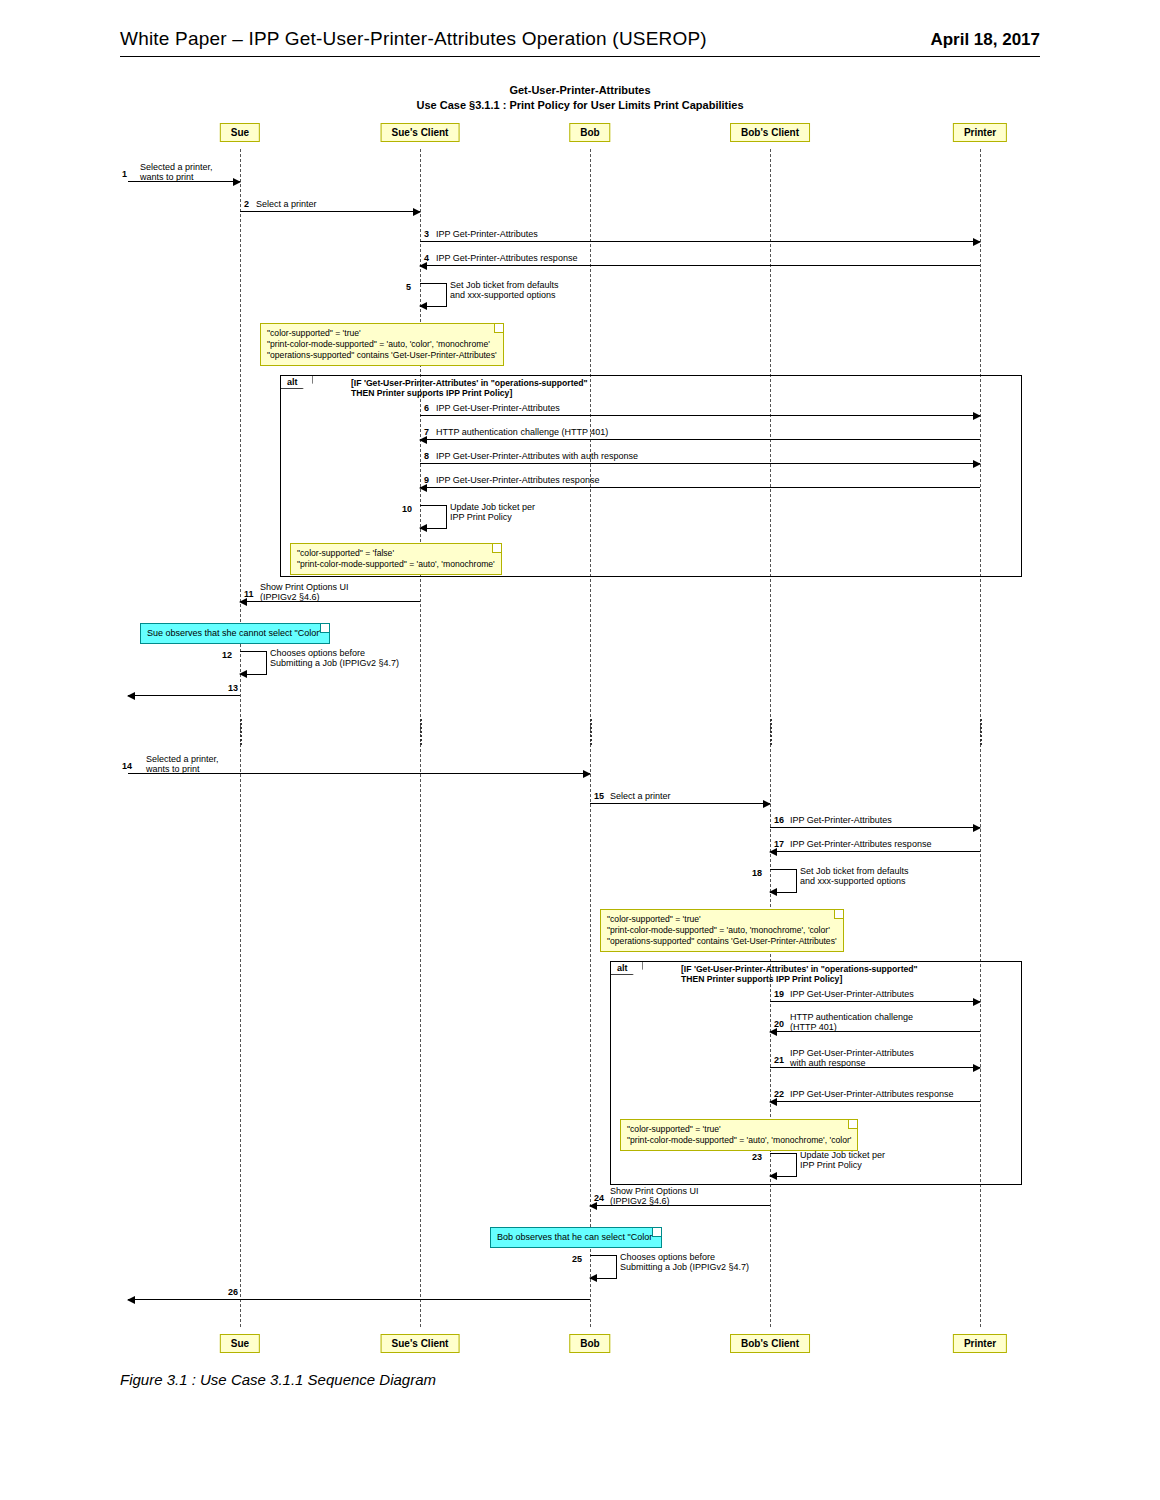White Paper – IPP Get-User-Printer-Attributes Operation (USEROP)
April 18, 2017
Get-User-Printer-Attributes
Use Case §3.1.1 : Print Policy for User Limits Print Capabilities
Sue
Sue's Client
Bob
Bob's Client
Printer
Sue
Sue's Client
Bob
Bob's Client
Printer
1 Selected a printer,
wants to print
2 Select a printer
3 IPP Get-Printer-Attributes
4 IPP Get-Printer-Attributes response
5 Set Job ticket from defaults
and xxx-supported options
"color-supported" = 'true'
"print-color-mode-supported" = 'auto, 'color', 'monochrome'
"operations-supported" contains 'Get-User-Printer-Attributes'
alt
[IF 'Get-User-Printer-Attributes' in "operations-supported"
THEN Printer supports IPP Print Policy]
6 IPP Get-User-Printer-Attributes
7 HTTP authentication challenge (HTTP 401)
8 IPP Get-User-Printer-Attributes with auth response
9 IPP Get-User-Printer-Attributes response
10 Update Job ticket per
IPP Print Policy
"color-supported" = 'false'
"print-color-mode-supported" = 'auto', 'monochrome'
11 Show Print Options UI
(IPPIGv2 §4.6)
Sue observes that she cannot select "Color"
12 Chooses options before
Submitting a Job (IPPIGv2 §4.7)
13
14 Selected a printer,
wants to print
15 Select a printer
16 IPP Get-Printer-Attributes
17 IPP Get-Printer-Attributes response
18 Set Job ticket from defaults
and xxx-supported options
"color-supported" = 'true'
"print-color-mode-supported" = 'auto, 'monochrome', 'color'
"operations-supported" contains 'Get-User-Printer-Attributes'
alt
[IF 'Get-User-Printer-Attributes' in "operations-supported"
THEN Printer supports IPP Print Policy]
19 IPP Get-User-Printer-Attributes
20 HTTP authentication challenge
(HTTP 401)
21 IPP Get-User-Printer-Attributes
with auth response
22 IPP Get-User-Printer-Attributes response
"color-supported" = 'true'
"print-color-mode-supported" = 'auto', 'monochrome', 'color'
23 Update Job ticket per
IPP Print Policy
24 Show Print Options UI
(IPPIGv2 §4.6)
Bob observes that he can select "Color"
25 Chooses options before
Submitting a Job (IPPIGv2 §4.7)
26
Figure 3.1 : Use Case 3.1.1 Sequence Diagram